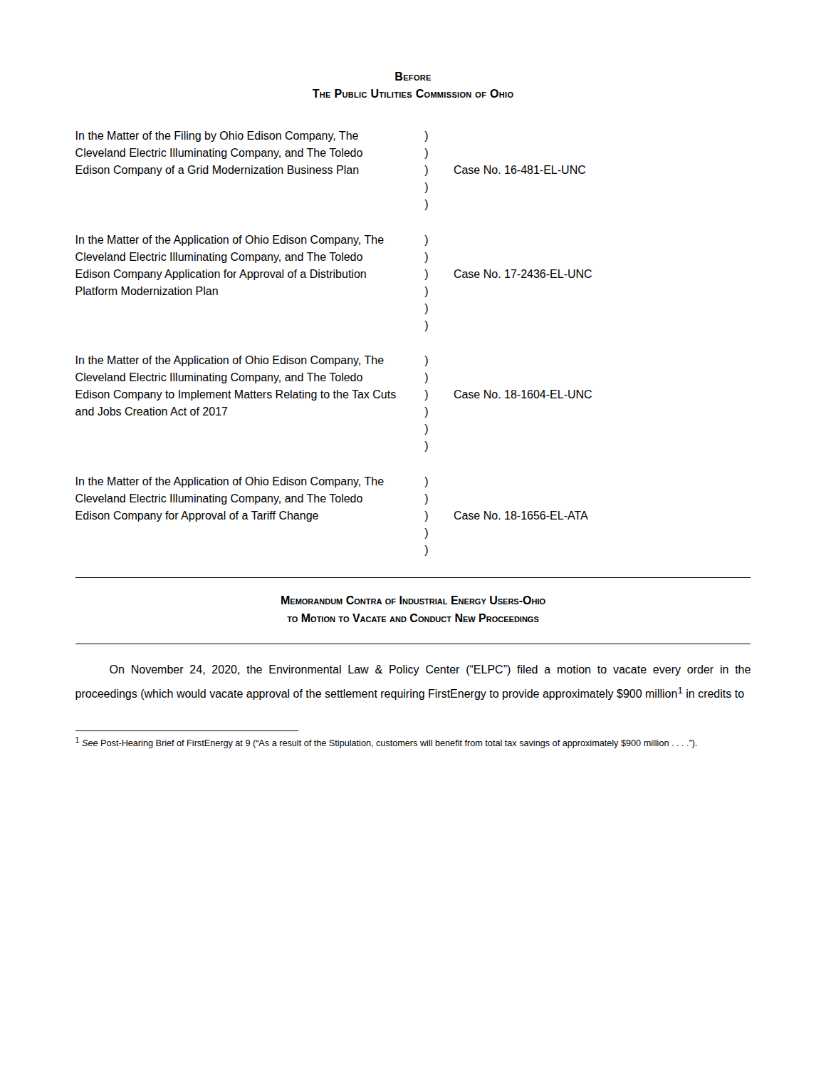Before
The Public Utilities Commission of Ohio
| In the Matter of the Filing by Ohio Edison Company, The Cleveland Electric Illuminating Company, and The Toledo Edison Company of a Grid Modernization Business Plan | ) ) ) ) ) | Case No. 16-481-EL-UNC |
| In the Matter of the Application of Ohio Edison Company, The Cleveland Electric Illuminating Company, and The Toledo Edison Company Application for Approval of a Distribution Platform Modernization Plan | ) ) ) ) ) ) | Case No. 17-2436-EL-UNC |
| In the Matter of the Application of Ohio Edison Company, The Cleveland Electric Illuminating Company, and The Toledo Edison Company to Implement Matters Relating to the Tax Cuts and Jobs Creation Act of 2017 | ) ) ) ) ) ) | Case No. 18-1604-EL-UNC |
| In the Matter of the Application of Ohio Edison Company, The Cleveland Electric Illuminating Company, and The Toledo Edison Company for Approval of a Tariff Change | ) ) ) ) ) | Case No. 18-1656-EL-ATA |
Memorandum Contra of Industrial Energy Users-Ohio
to Motion to Vacate and Conduct New Proceedings
On November 24, 2020, the Environmental Law & Policy Center (“ELPC”) filed a motion to vacate every order in the proceedings (which would vacate approval of the settlement requiring FirstEnergy to provide approximately $900 million1 in credits to
1 See Post-Hearing Brief of FirstEnergy at 9 (“As a result of the Stipulation, customers will benefit from total tax savings of approximately $900 million . . . .”).